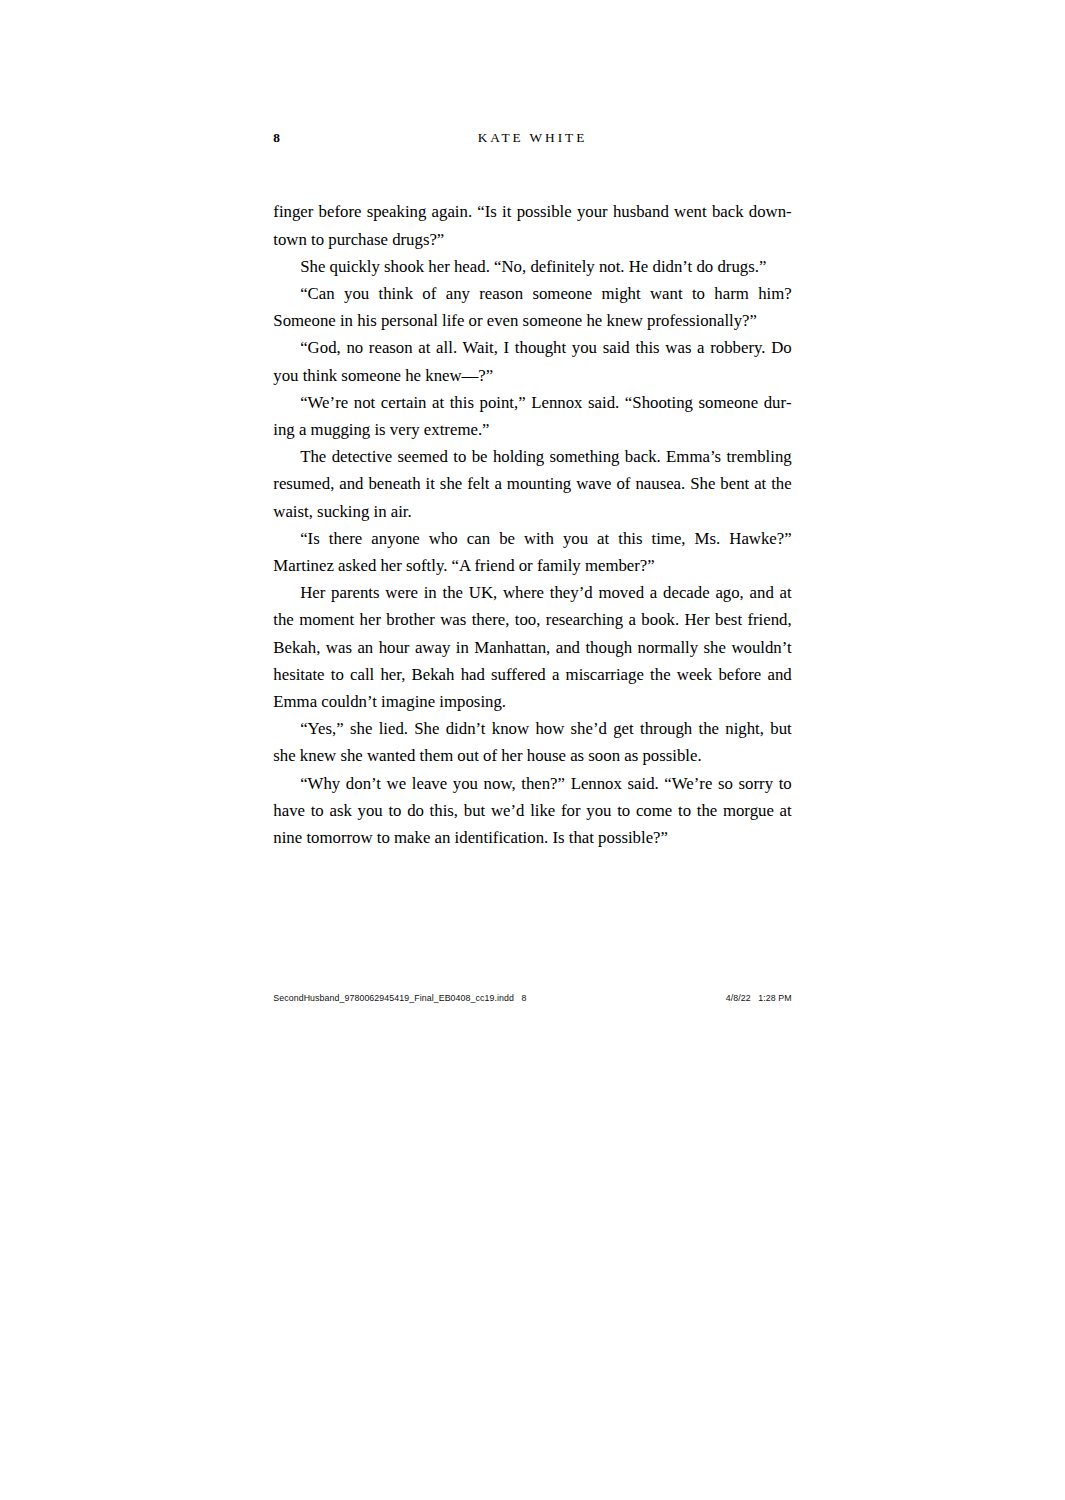8 Kate White
finger before speaking again. “Is it possible your husband went back downtown to purchase drugs?”
She quickly shook her head. “No, definitely not. He didn’t do drugs.”
“Can you think of any reason someone might want to harm him? Someone in his personal life or even someone he knew professionally?”
“God, no reason at all. Wait, I thought you said this was a robbery. Do you think someone he knew—?”
“We’re not certain at this point,” Lennox said. “Shooting someone during a mugging is very extreme.”
The detective seemed to be holding something back. Emma’s trembling resumed, and beneath it she felt a mounting wave of nausea. She bent at the waist, sucking in air.
“Is there anyone who can be with you at this time, Ms. Hawke?” Martinez asked her softly. “A friend or family member?”
Her parents were in the UK, where they’d moved a decade ago, and at the moment her brother was there, too, researching a book. Her best friend, Bekah, was an hour away in Manhattan, and though normally she wouldn’t hesitate to call her, Bekah had suffered a miscarriage the week before and Emma couldn’t imagine imposing.
“Yes,” she lied. She didn’t know how she’d get through the night, but she knew she wanted them out of her house as soon as possible.
“Why don’t we leave you now, then?” Lennox said. “We’re so sorry to have to ask you to do this, but we’d like for you to come to the morgue at nine tomorrow to make an identification. Is that possible?”
SecondHusband_9780062945419_Final_EB0408_cc19.indd 8 4/8/22 1:28 PM